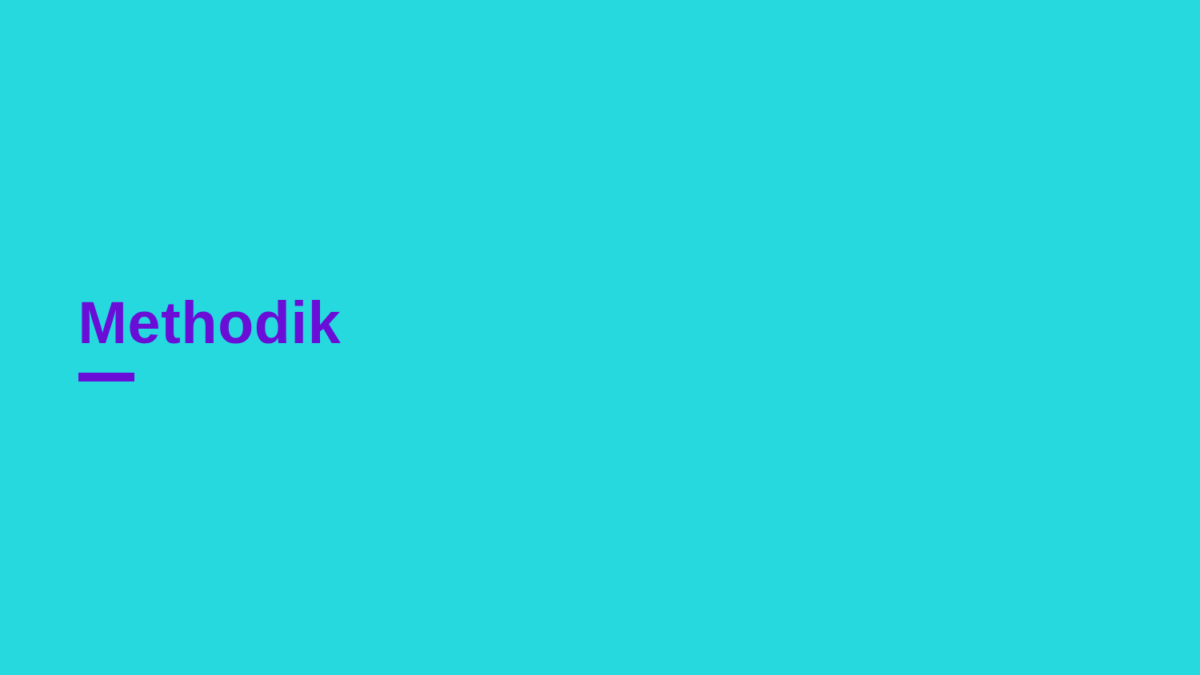Methodik